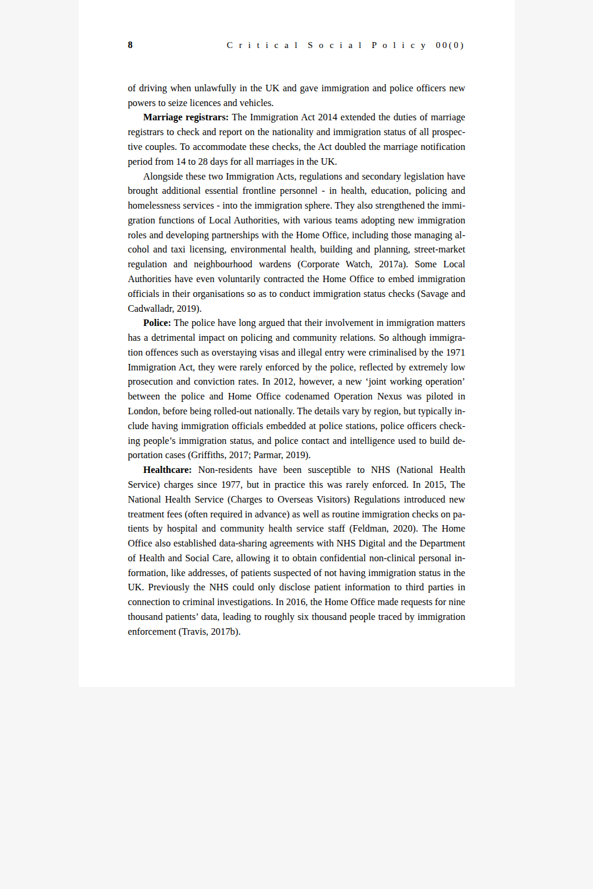8 C r i t i c a l S o c i a l P o l i c y 00(0)
of driving when unlawfully in the UK and gave immigration and police officers new powers to seize licences and vehicles.
Marriage registrars: The Immigration Act 2014 extended the duties of marriage registrars to check and report on the nationality and immigration status of all prospective couples. To accommodate these checks, the Act doubled the marriage notification period from 14 to 28 days for all marriages in the UK.
Alongside these two Immigration Acts, regulations and secondary legislation have brought additional essential frontline personnel - in health, education, policing and homelessness services - into the immigration sphere. They also strengthened the immigration functions of Local Authorities, with various teams adopting new immigration roles and developing partnerships with the Home Office, including those managing alcohol and taxi licensing, environmental health, building and planning, street-market regulation and neighbourhood wardens (Corporate Watch, 2017a). Some Local Authorities have even voluntarily contracted the Home Office to embed immigration officials in their organisations so as to conduct immigration status checks (Savage and Cadwalladr, 2019).
Police: The police have long argued that their involvement in immigration matters has a detrimental impact on policing and community relations. So although immigration offences such as overstaying visas and illegal entry were criminalised by the 1971 Immigration Act, they were rarely enforced by the police, reflected by extremely low prosecution and conviction rates. In 2012, however, a new ‘joint working operation’ between the police and Home Office codenamed Operation Nexus was piloted in London, before being rolled-out nationally. The details vary by region, but typically include having immigration officials embedded at police stations, police officers checking people’s immigration status, and police contact and intelligence used to build deportation cases (Griffiths, 2017; Parmar, 2019).
Healthcare: Non-residents have been susceptible to NHS (National Health Service) charges since 1977, but in practice this was rarely enforced. In 2015, The National Health Service (Charges to Overseas Visitors) Regulations introduced new treatment fees (often required in advance) as well as routine immigration checks on patients by hospital and community health service staff (Feldman, 2020). The Home Office also established data-sharing agreements with NHS Digital and the Department of Health and Social Care, allowing it to obtain confidential non-clinical personal information, like addresses, of patients suspected of not having immigration status in the UK. Previously the NHS could only disclose patient information to third parties in connection to criminal investigations. In 2016, the Home Office made requests for nine thousand patients’ data, leading to roughly six thousand people traced by immigration enforcement (Travis, 2017b).